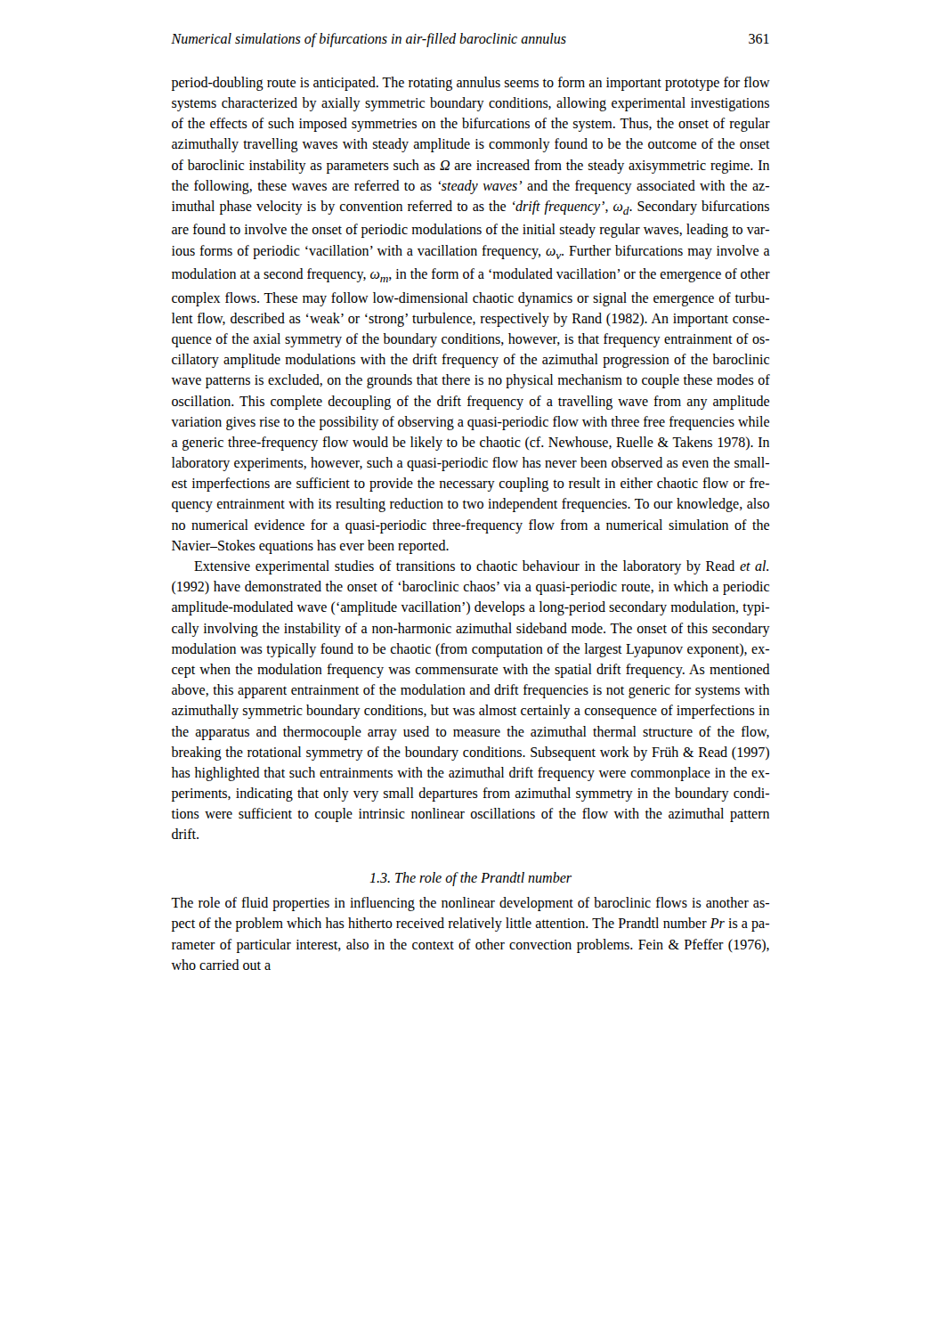Numerical simulations of bifurcations in air-filled baroclinic annulus 361
period-doubling route is anticipated. The rotating annulus seems to form an important prototype for flow systems characterized by axially symmetric boundary conditions, allowing experimental investigations of the effects of such imposed symmetries on the bifurcations of the system. Thus, the onset of regular azimuthally travelling waves with steady amplitude is commonly found to be the outcome of the onset of baroclinic instability as parameters such as Ω are increased from the steady axisymmetric regime. In the following, these waves are referred to as ‘steady waves’ and the frequency associated with the azimuthal phase velocity is by convention referred to as the ‘drift frequency’, ωd. Secondary bifurcations are found to involve the onset of periodic modulations of the initial steady regular waves, leading to various forms of periodic ‘vacillation’ with a vacillation frequency, ωv. Further bifurcations may involve a modulation at a second frequency, ωm, in the form of a ‘modulated vacillation’ or the emergence of other complex flows. These may follow low-dimensional chaotic dynamics or signal the emergence of turbulent flow, described as ‘weak’ or ‘strong’ turbulence, respectively by Rand (1982). An important consequence of the axial symmetry of the boundary conditions, however, is that frequency entrainment of oscillatory amplitude modulations with the drift frequency of the azimuthal progression of the baroclinic wave patterns is excluded, on the grounds that there is no physical mechanism to couple these modes of oscillation. This complete decoupling of the drift frequency of a travelling wave from any amplitude variation gives rise to the possibility of observing a quasi-periodic flow with three free frequencies while a generic three-frequency flow would be likely to be chaotic (cf. Newhouse, Ruelle & Takens 1978). In laboratory experiments, however, such a quasi-periodic flow has never been observed as even the smallest imperfections are sufficient to provide the necessary coupling to result in either chaotic flow or frequency entrainment with its resulting reduction to two independent frequencies. To our knowledge, also no numerical evidence for a quasi-periodic three-frequency flow from a numerical simulation of the Navier–Stokes equations has ever been reported.
Extensive experimental studies of transitions to chaotic behaviour in the laboratory by Read et al. (1992) have demonstrated the onset of ‘baroclinic chaos’ via a quasi-periodic route, in which a periodic amplitude-modulated wave (‘amplitude vacillation’) develops a long-period secondary modulation, typically involving the instability of a non-harmonic azimuthal sideband mode. The onset of this secondary modulation was typically found to be chaotic (from computation of the largest Lyapunov exponent), except when the modulation frequency was commensurate with the spatial drift frequency. As mentioned above, this apparent entrainment of the modulation and drift frequencies is not generic for systems with azimuthally symmetric boundary conditions, but was almost certainly a consequence of imperfections in the apparatus and thermocouple array used to measure the azimuthal thermal structure of the flow, breaking the rotational symmetry of the boundary conditions. Subsequent work by Früh & Read (1997) has highlighted that such entrainments with the azimuthal drift frequency were commonplace in the experiments, indicating that only very small departures from azimuthal symmetry in the boundary conditions were sufficient to couple intrinsic nonlinear oscillations of the flow with the azimuthal pattern drift.
1.3. The role of the Prandtl number
The role of fluid properties in influencing the nonlinear development of baroclinic flows is another aspect of the problem which has hitherto received relatively little attention. The Prandtl number Pr is a parameter of particular interest, also in the context of other convection problems. Fein & Pfeffer (1976), who carried out a